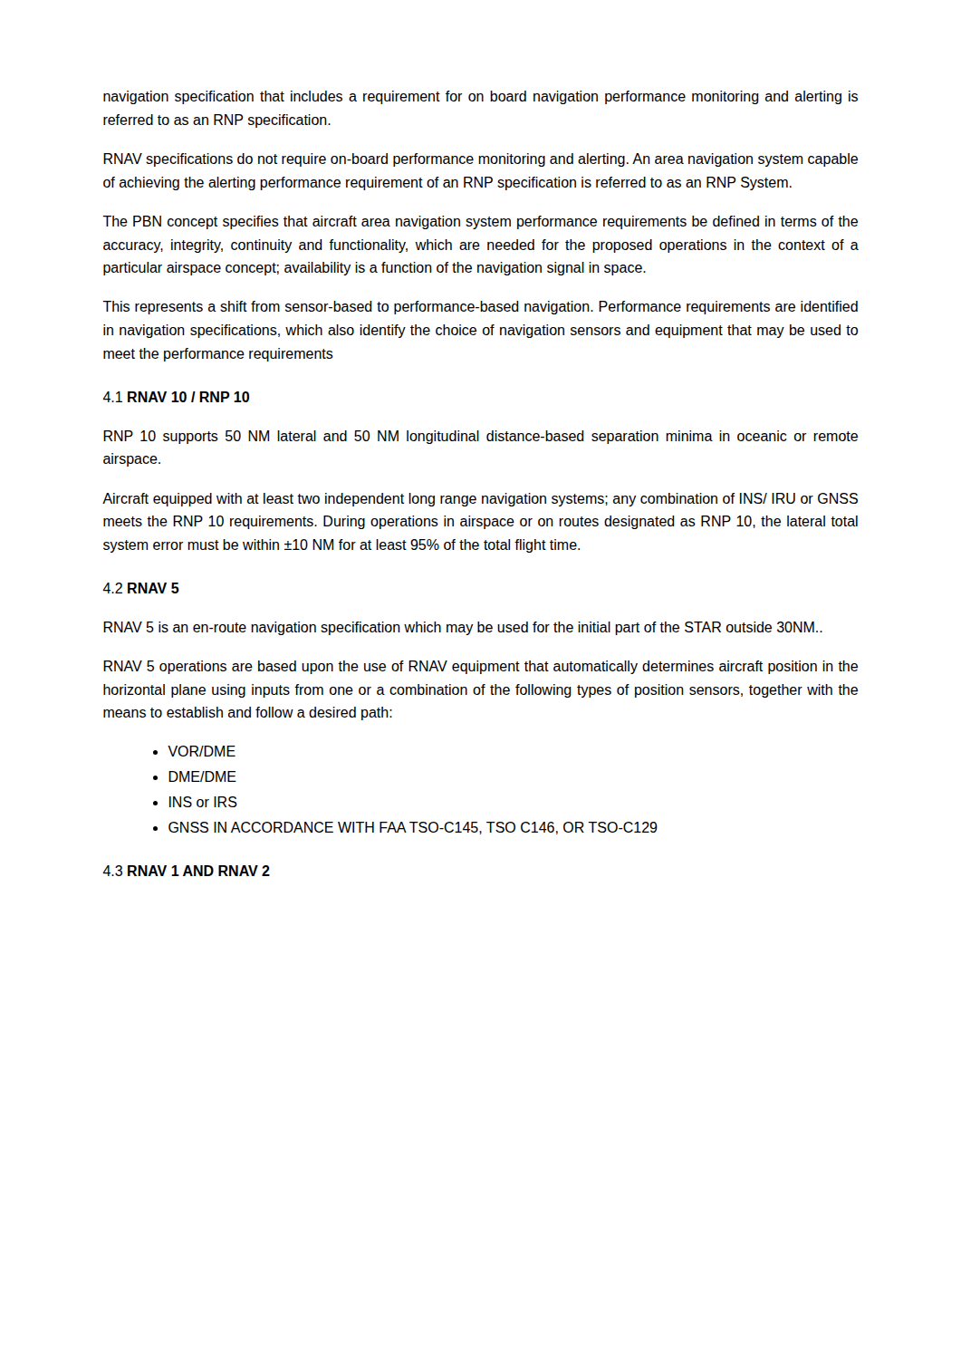navigation specification that includes a requirement for on board navigation performance monitoring and alerting is referred to as an RNP specification.
RNAV specifications do not require on-board performance monitoring and alerting. An area navigation system capable of achieving the alerting performance requirement of an RNP specification is referred to as an RNP System.
The PBN concept specifies that aircraft area navigation system performance requirements be defined in terms of the accuracy, integrity, continuity and functionality, which are needed for the proposed operations in the context of a particular airspace concept; availability is a function of the navigation signal in space.
This represents a shift from sensor-based to performance-based navigation. Performance requirements are identified in navigation specifications, which also identify the choice of navigation sensors and equipment that may be used to meet the performance requirements
4.1 RNAV 10 / RNP 10
RNP 10 supports 50 NM lateral and 50 NM longitudinal distance-based separation minima in oceanic or remote airspace.
Aircraft equipped with at least two independent long range navigation systems; any combination of INS/ IRU or GNSS meets the RNP 10 requirements. During operations in airspace or on routes designated as RNP 10, the lateral total system error must be within ±10 NM for at least 95% of the total flight time.
4.2 RNAV 5
RNAV 5 is an en-route navigation specification which may be used for the initial part of the STAR outside 30NM..
RNAV 5 operations are based upon the use of RNAV equipment that automatically determines aircraft position in the horizontal plane using inputs from one or a combination of the following types of position sensors, together with the means to establish and follow a desired path:
VOR/DME
DME/DME
INS or IRS
GNSS IN ACCORDANCE WITH FAA TSO-C145, TSO C146, OR TSO-C129
4.3 RNAV 1 AND RNAV 2